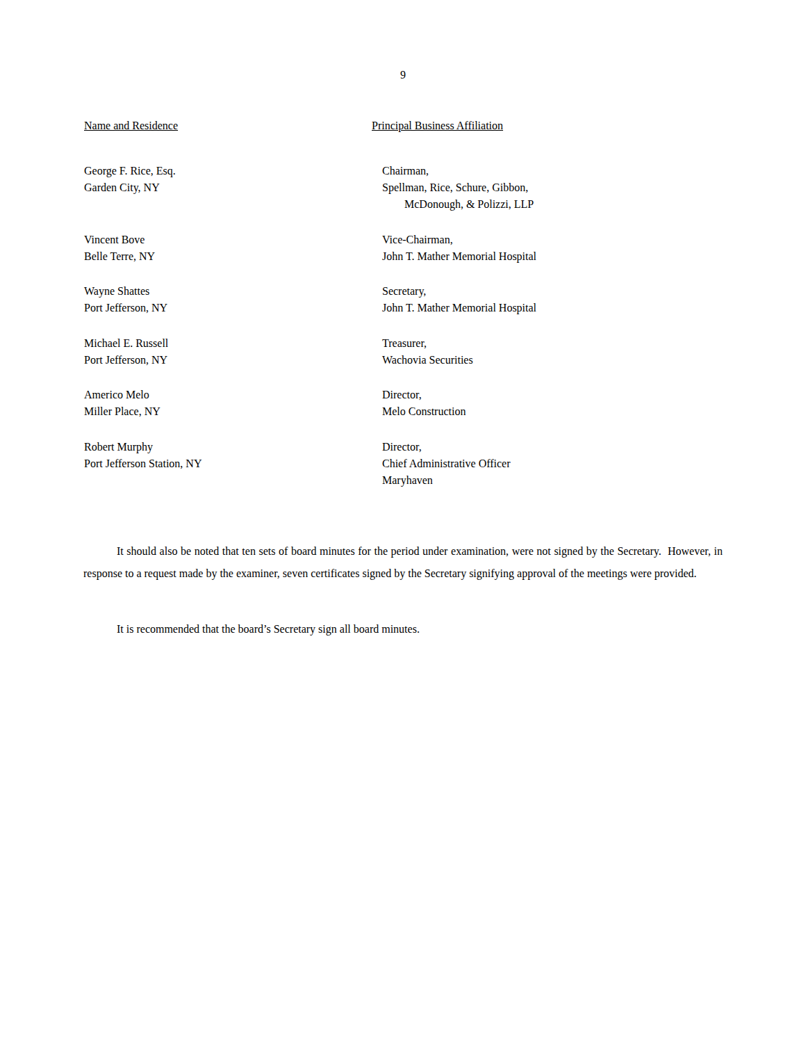9
| Name and Residence | Principal Business Affiliation |
| --- | --- |
| George F. Rice, Esq. Garden City, NY | Chairman, Spellman, Rice, Schure, Gibbon, McDonough, & Polizzi, LLP |
| Vincent Bove Belle Terre, NY | Vice-Chairman, John T. Mather Memorial Hospital |
| Wayne Shattes Port Jefferson, NY | Secretary, John T. Mather Memorial Hospital |
| Michael E. Russell Port Jefferson, NY | Treasurer, Wachovia Securities |
| Americo Melo Miller Place, NY | Director, Melo Construction |
| Robert Murphy Port Jefferson Station, NY | Director, Chief Administrative Officer Maryhaven |
It should also be noted that ten sets of board minutes for the period under examination, were not signed by the Secretary. However, in response to a request made by the examiner, seven certificates signed by the Secretary signifying approval of the meetings were provided.
It is recommended that the board’s Secretary sign all board minutes.